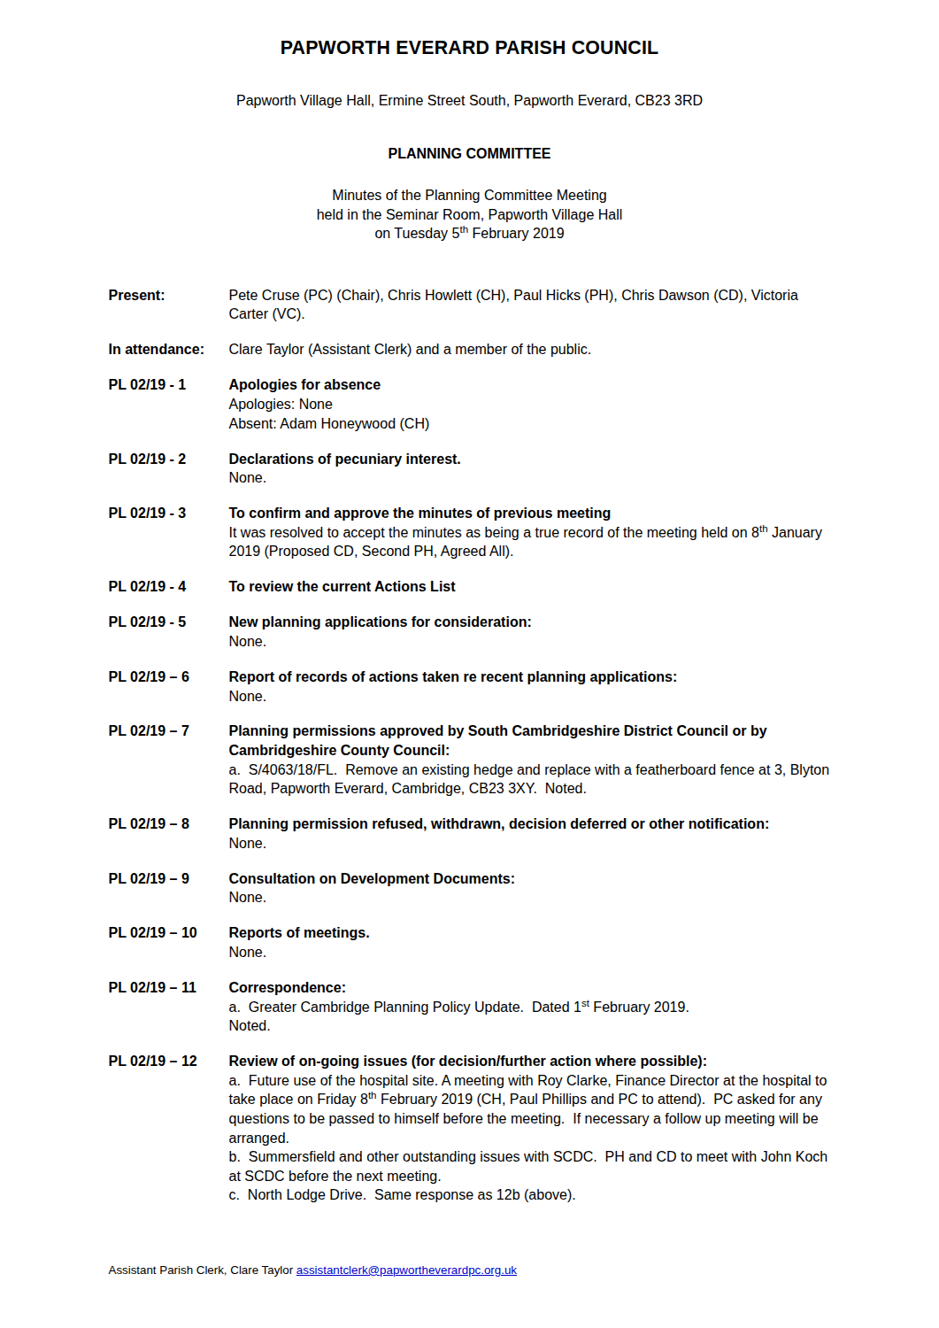PAPWORTH EVERARD PARISH COUNCIL
Papworth Village Hall, Ermine Street South, Papworth Everard, CB23 3RD
PLANNING COMMITTEE
Minutes of the Planning Committee Meeting
held in the Seminar Room, Papworth Village Hall
on Tuesday 5th February 2019
| Present: | Pete Cruse (PC) (Chair), Chris Howlett (CH), Paul Hicks (PH), Chris Dawson (CD), Victoria Carter (VC). |
| In attendance: | Clare Taylor (Assistant Clerk) and a member of the public. |
| PL 02/19 - 1 | Apologies for absence Apologies: None Absent: Adam Honeywood (CH) |
| PL 02/19 - 2 | Declarations of pecuniary interest. None. |
| PL 02/19 - 3 | To confirm and approve the minutes of previous meeting It was resolved to accept the minutes as being a true record of the meeting held on 8 th January 2019 (Proposed CD, Second PH, Agreed All). |
| PL 02/19 - 4 | To review the current Actions List |
| PL 02/19 - 5 | New planning applications for consideration: None. |
| PL 02/19 – 6 | Report of records of actions taken re recent planning applications: None. |
| PL 02/19 – 7 | Planning permissions approved by South Cambridgeshire District Council or by Cambridgeshire County Council: a. S/4063/18/FL. Remove an existing hedge and replace with a featherboard fence at 3, Blyton Road, Papworth Everard, Cambridge, CB23 3XY. Noted. |
| PL 02/19 – 8 | Planning permission refused, withdrawn, decision deferred or other notification: None. |
| PL 02/19 – 9 | Consultation on Development Documents: None. |
| PL 02/19 – 10 | Reports of meetings. None. |
| PL 02/19 – 11 | Correspondence: a. Greater Cambridge Planning Policy Update. Dated 1 st February 2019. Noted. |
| PL 02/19 – 12 | Review of on-going issues (for decision/further action where possible): a. Future use of the hospital site. A meeting with Roy Clarke, Finance Director at the hospital to take place on Friday 8 th February 2019 (CH, Paul Phillips and PC to attend). PC asked for any questions to be passed to himself before the meeting. If necessary a follow up meeting will be arranged. b. Summersfield and other outstanding issues with SCDC. PH and CD to meet with John Koch at SCDC before the next meeting. c. North Lodge Drive. Same response as 12b (above). |
Assistant Parish Clerk, Clare Taylor assistantclerk@papwortheverardpc.org.uk